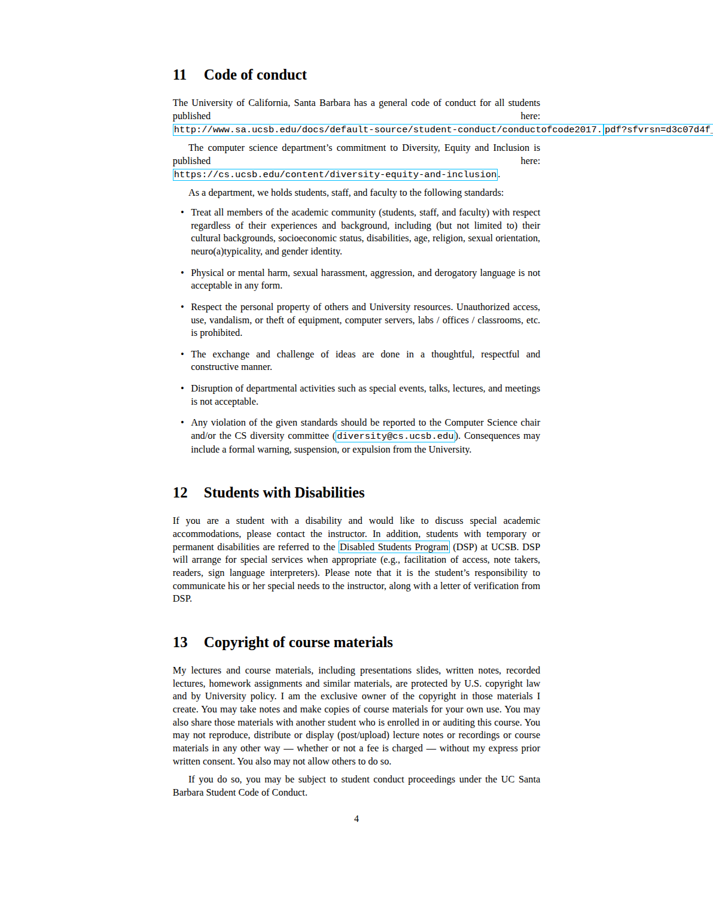11 Code of conduct
The University of California, Santa Barbara has a general code of conduct for all students published here: http://www.sa.ucsb.edu/docs/default-source/student-conduct/conductofcode2017. pdf?sfvrsn=d3c07d4f_2
The computer science department’s commitment to Diversity, Equity and Inclusion is published here: https://cs.ucsb.edu/content/diversity-equity-and-inclusion.
As a department, we holds students, staff, and faculty to the following standards:
Treat all members of the academic community (students, staff, and faculty) with respect regardless of their experiences and background, including (but not limited to) their cultural backgrounds, socioeconomic status, disabilities, age, religion, sexual orientation, neuro(a)typicality, and gender identity.
Physical or mental harm, sexual harassment, aggression, and derogatory language is not acceptable in any form.
Respect the personal property of others and University resources. Unauthorized access, use, vandalism, or theft of equipment, computer servers, labs / offices / classrooms, etc. is prohibited.
The exchange and challenge of ideas are done in a thoughtful, respectful and constructive manner.
Disruption of departmental activities such as special events, talks, lectures, and meetings is not acceptable.
Any violation of the given standards should be reported to the Computer Science chair and/or the CS diversity committee (diversity@cs.ucsb.edu). Consequences may include a formal warning, suspension, or expulsion from the University.
12 Students with Disabilities
If you are a student with a disability and would like to discuss special academic accommodations, please contact the instructor. In addition, students with temporary or permanent disabilities are referred to the Disabled Students Program (DSP) at UCSB. DSP will arrange for special services when appropriate (e.g., facilitation of access, note takers, readers, sign language interpreters). Please note that it is the student’s responsibility to communicate his or her special needs to the instructor, along with a letter of verification from DSP.
13 Copyright of course materials
My lectures and course materials, including presentations slides, written notes, recorded lectures, homework assignments and similar materials, are protected by U.S. copyright law and by University policy. I am the exclusive owner of the copyright in those materials I create. You may take notes and make copies of course materials for your own use. You may also share those materials with another student who is enrolled in or auditing this course. You may not reproduce, distribute or display (post/upload) lecture notes or recordings or course materials in any other way — whether or not a fee is charged — without my express prior written consent. You also may not allow others to do so.
If you do so, you may be subject to student conduct proceedings under the UC Santa Barbara Student Code of Conduct.
4